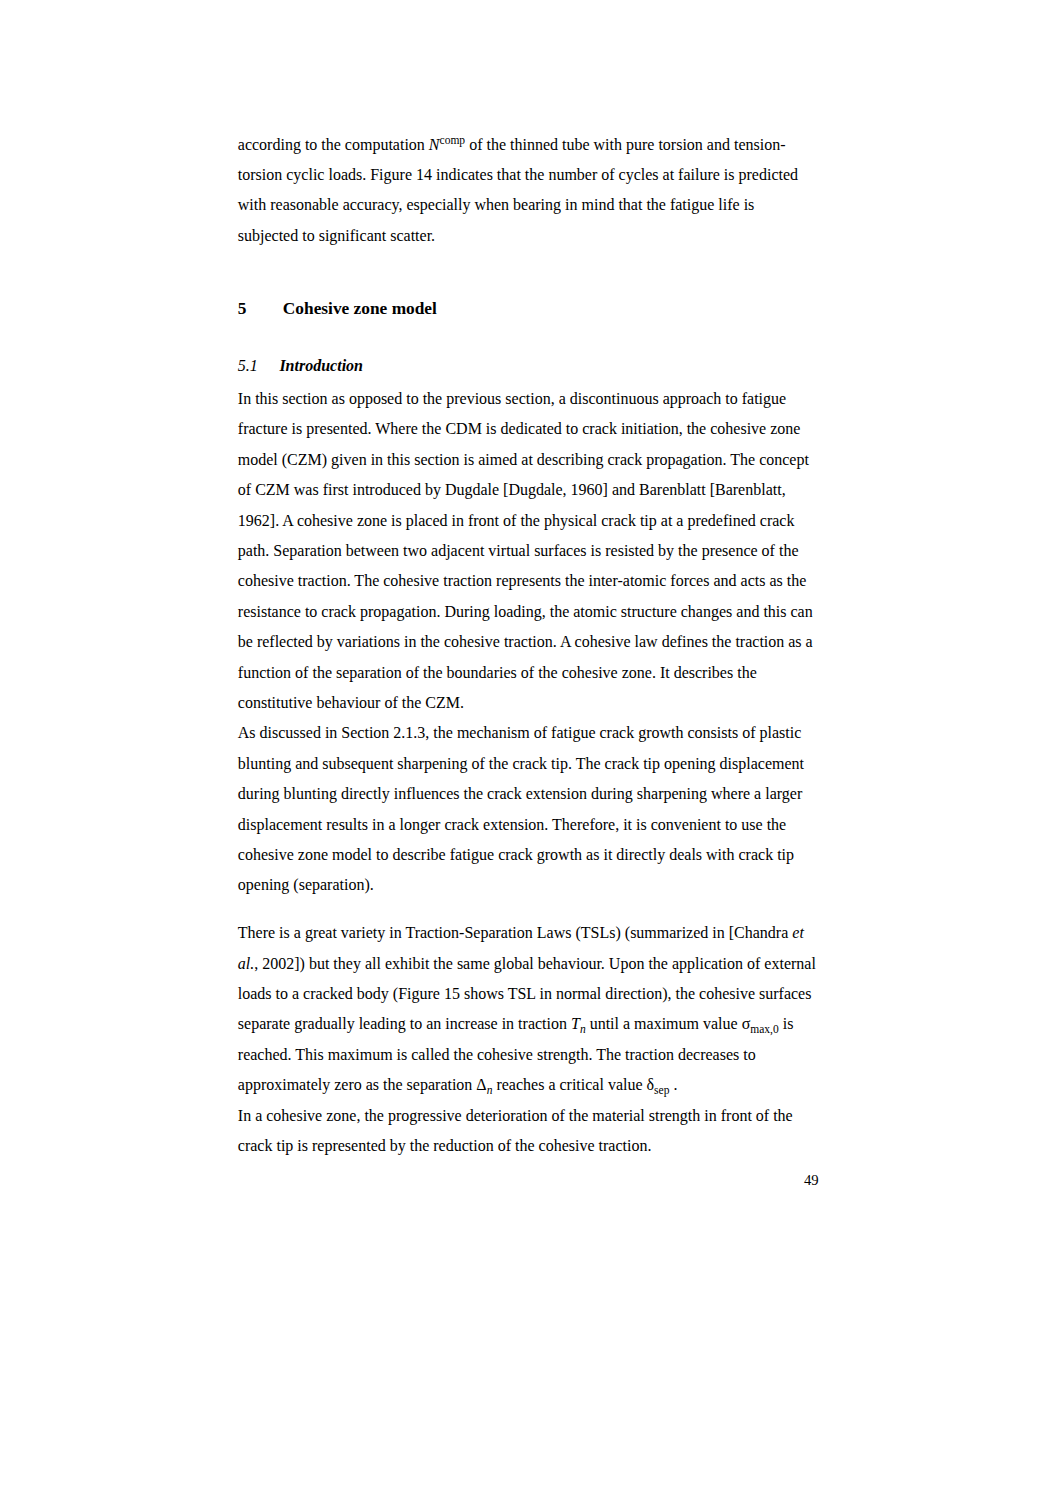according to the computation Ncomp of the thinned tube with pure torsion and tension-torsion cyclic loads. Figure 14 indicates that the number of cycles at failure is predicted with reasonable accuracy, especially when bearing in mind that the fatigue life is subjected to significant scatter.
5 Cohesive zone model
5.1 Introduction
In this section as opposed to the previous section, a discontinuous approach to fatigue fracture is presented. Where the CDM is dedicated to crack initiation, the cohesive zone model (CZM) given in this section is aimed at describing crack propagation. The concept of CZM was first introduced by Dugdale [Dugdale, 1960] and Barenblatt [Barenblatt, 1962]. A cohesive zone is placed in front of the physical crack tip at a predefined crack path. Separation between two adjacent virtual surfaces is resisted by the presence of the cohesive traction. The cohesive traction represents the inter-atomic forces and acts as the resistance to crack propagation. During loading, the atomic structure changes and this can be reflected by variations in the cohesive traction. A cohesive law defines the traction as a function of the separation of the boundaries of the cohesive zone. It describes the constitutive behaviour of the CZM.
As discussed in Section 2.1.3, the mechanism of fatigue crack growth consists of plastic blunting and subsequent sharpening of the crack tip. The crack tip opening displacement during blunting directly influences the crack extension during sharpening where a larger displacement results in a longer crack extension. Therefore, it is convenient to use the cohesive zone model to describe fatigue crack growth as it directly deals with crack tip opening (separation).
There is a great variety in Traction-Separation Laws (TSLs) (summarized in [Chandra et al., 2002]) but they all exhibit the same global behaviour. Upon the application of external loads to a cracked body (Figure 15 shows TSL in normal direction), the cohesive surfaces separate gradually leading to an increase in traction Tn until a maximum value σmax,0 is reached. This maximum is called the cohesive strength. The traction decreases to approximately zero as the separation Δn reaches a critical value δsep .
In a cohesive zone, the progressive deterioration of the material strength in front of the crack tip is represented by the reduction of the cohesive traction.
49